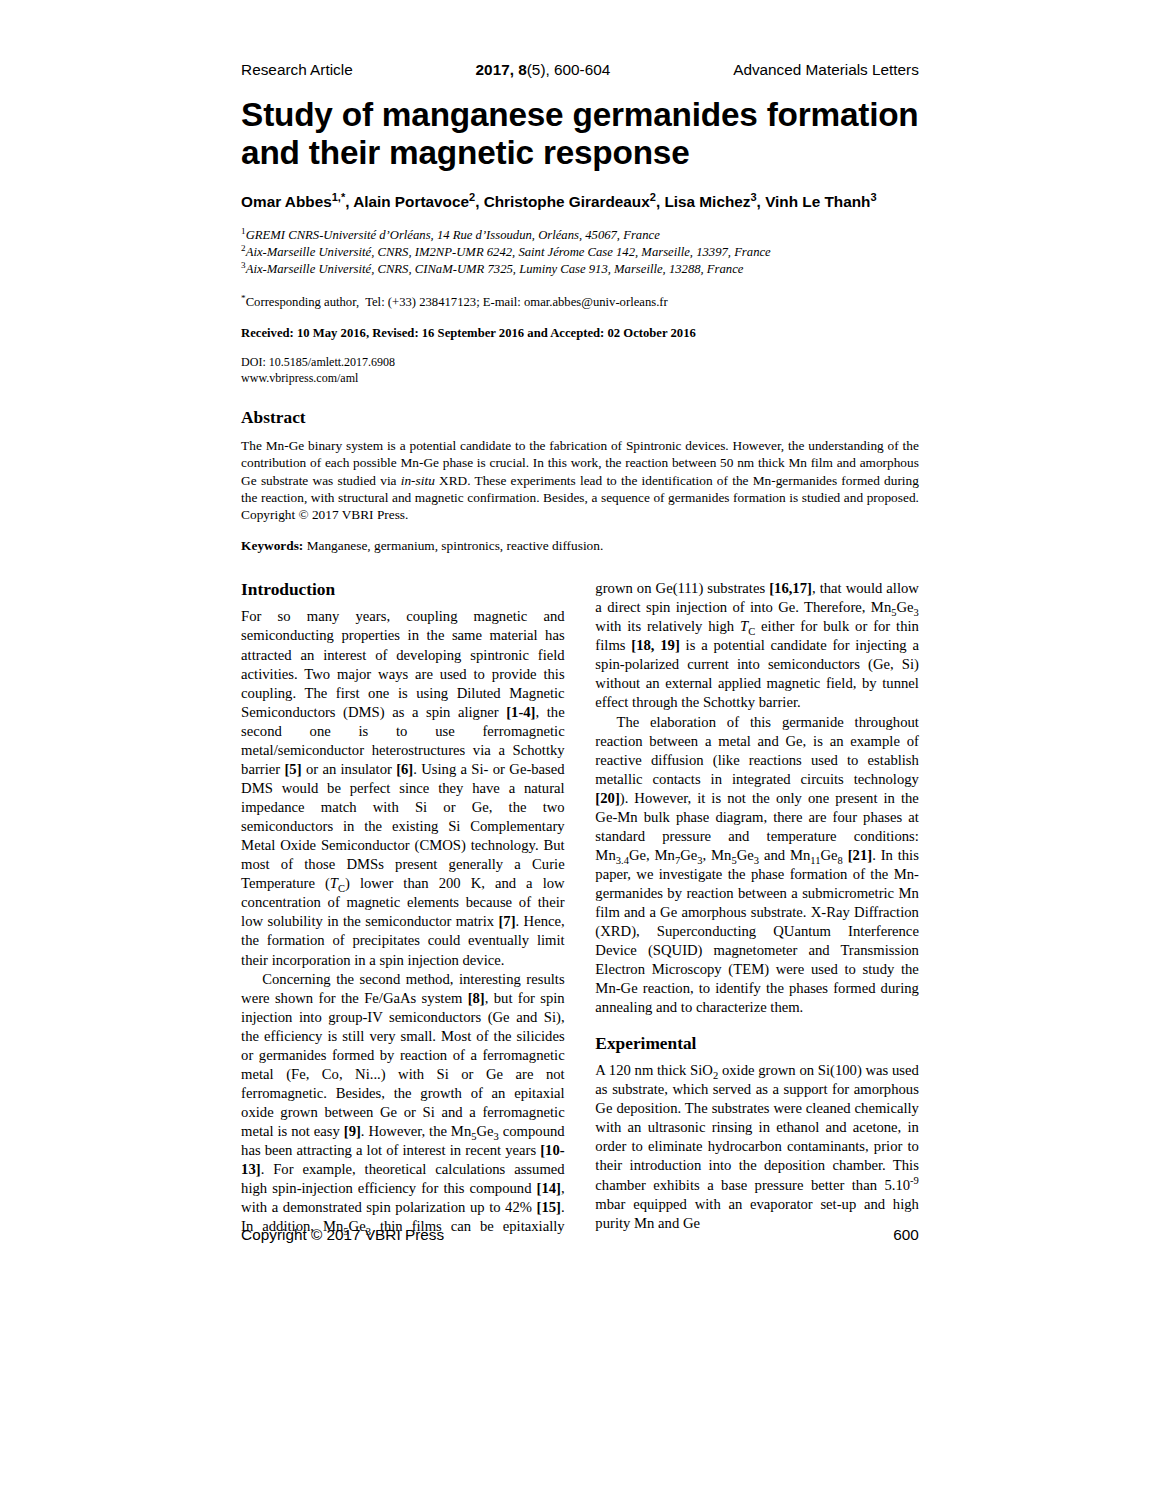Research Article
2017, 8(5), 600-604
Advanced Materials Letters
Study of manganese germanides formation and their magnetic response
Omar Abbes1,*, Alain Portavoce2, Christophe Girardeaux2, Lisa Michez3, Vinh Le Thanh3
1GREMI CNRS-Université d’Orléans, 14 Rue d’Issoudun, Orléans, 45067, France
2Aix-Marseille Université, CNRS, IM2NP-UMR 6242, Saint Jérome Case 142, Marseille, 13397, France
3Aix-Marseille Université, CNRS, CINaM-UMR 7325, Luminy Case 913, Marseille, 13288, France
*Corresponding author, Tel: (+33) 238417123; E-mail: omar.abbes@univ-orleans.fr
Received: 10 May 2016, Revised: 16 September 2016 and Accepted: 02 October 2016
DOI: 10.5185/amlett.2017.6908
www.vbripress.com/aml
Abstract
The Mn-Ge binary system is a potential candidate to the fabrication of Spintronic devices. However, the understanding of the contribution of each possible Mn-Ge phase is crucial. In this work, the reaction between 50 nm thick Mn film and amorphous Ge substrate was studied via in-situ XRD. These experiments lead to the identification of the Mn-germanides formed during the reaction, with structural and magnetic confirmation. Besides, a sequence of germanides formation is studied and proposed. Copyright © 2017 VBRI Press.
Keywords: Manganese, germanium, spintronics, reactive diffusion.
Introduction
For so many years, coupling magnetic and semiconducting properties in the same material has attracted an interest of developing spintronic field activities. Two major ways are used to provide this coupling. The first one is using Diluted Magnetic Semiconductors (DMS) as a spin aligner [1-4], the second one is to use ferromagnetic metal/semiconductor heterostructures via a Schottky barrier [5] or an insulator [6]. Using a Si- or Ge-based DMS would be perfect since they have a natural impedance match with Si or Ge, the two semiconductors in the existing Si Complementary Metal Oxide Semiconductor (CMOS) technology. But most of those DMSs present generally a Curie Temperature (TC) lower than 200 K, and a low concentration of magnetic elements because of their low solubility in the semiconductor matrix [7]. Hence, the formation of precipitates could eventually limit their incorporation in a spin injection device.
Concerning the second method, interesting results were shown for the Fe/GaAs system [8], but for spin injection into group-IV semiconductors (Ge and Si), the efficiency is still very small. Most of the silicides or germanides formed by reaction of a ferromagnetic metal (Fe, Co, Ni...) with Si or Ge are not ferromagnetic. Besides, the growth of an epitaxial oxide grown between Ge or Si and a ferromagnetic metal is not easy [9]. However, the Mn5Ge3 compound has been attracting a lot of interest in recent years [10-13]. For example, theoretical calculations assumed high spin-injection efficiency for this compound [14], with a demonstrated spin polarization up to 42% [15]. In addition, Mn5Ge3 thin films can be epitaxially grown on Ge(111) substrates [16,17], that would allow a direct spin injection of into Ge. Therefore, Mn5Ge3 with its relatively high TC either for bulk or for thin films [18, 19] is a potential candidate for injecting a spin-polarized current into semiconductors (Ge, Si) without an external applied magnetic field, by tunnel effect through the Schottky barrier.
The elaboration of this germanide throughout reaction between a metal and Ge, is an example of reactive diffusion (like reactions used to establish metallic contacts in integrated circuits technology [20]). However, it is not the only one present in the Ge-Mn bulk phase diagram, there are four phases at standard pressure and temperature conditions: Mn3.4Ge, Mn7Ge3, Mn5Ge3 and Mn11Ge8 [21]. In this paper, we investigate the phase formation of the Mn-germanides by reaction between a submicrometric Mn film and a Ge amorphous substrate. X-Ray Diffraction (XRD), Superconducting QUantum Interference Device (SQUID) magnetometer and Transmission Electron Microscopy (TEM) were used to study the Mn-Ge reaction, to identify the phases formed during annealing and to characterize them.
Experimental
A 120 nm thick SiO2 oxide grown on Si(100) was used as substrate, which served as a support for amorphous Ge deposition. The substrates were cleaned chemically with an ultrasonic rinsing in ethanol and acetone, in order to eliminate hydrocarbon contaminants, prior to their introduction into the deposition chamber. This chamber exhibits a base pressure better than 5.10-9 mbar equipped with an evaporator set-up and high purity Mn and Ge
Copyright © 2017 VBRI Press
600